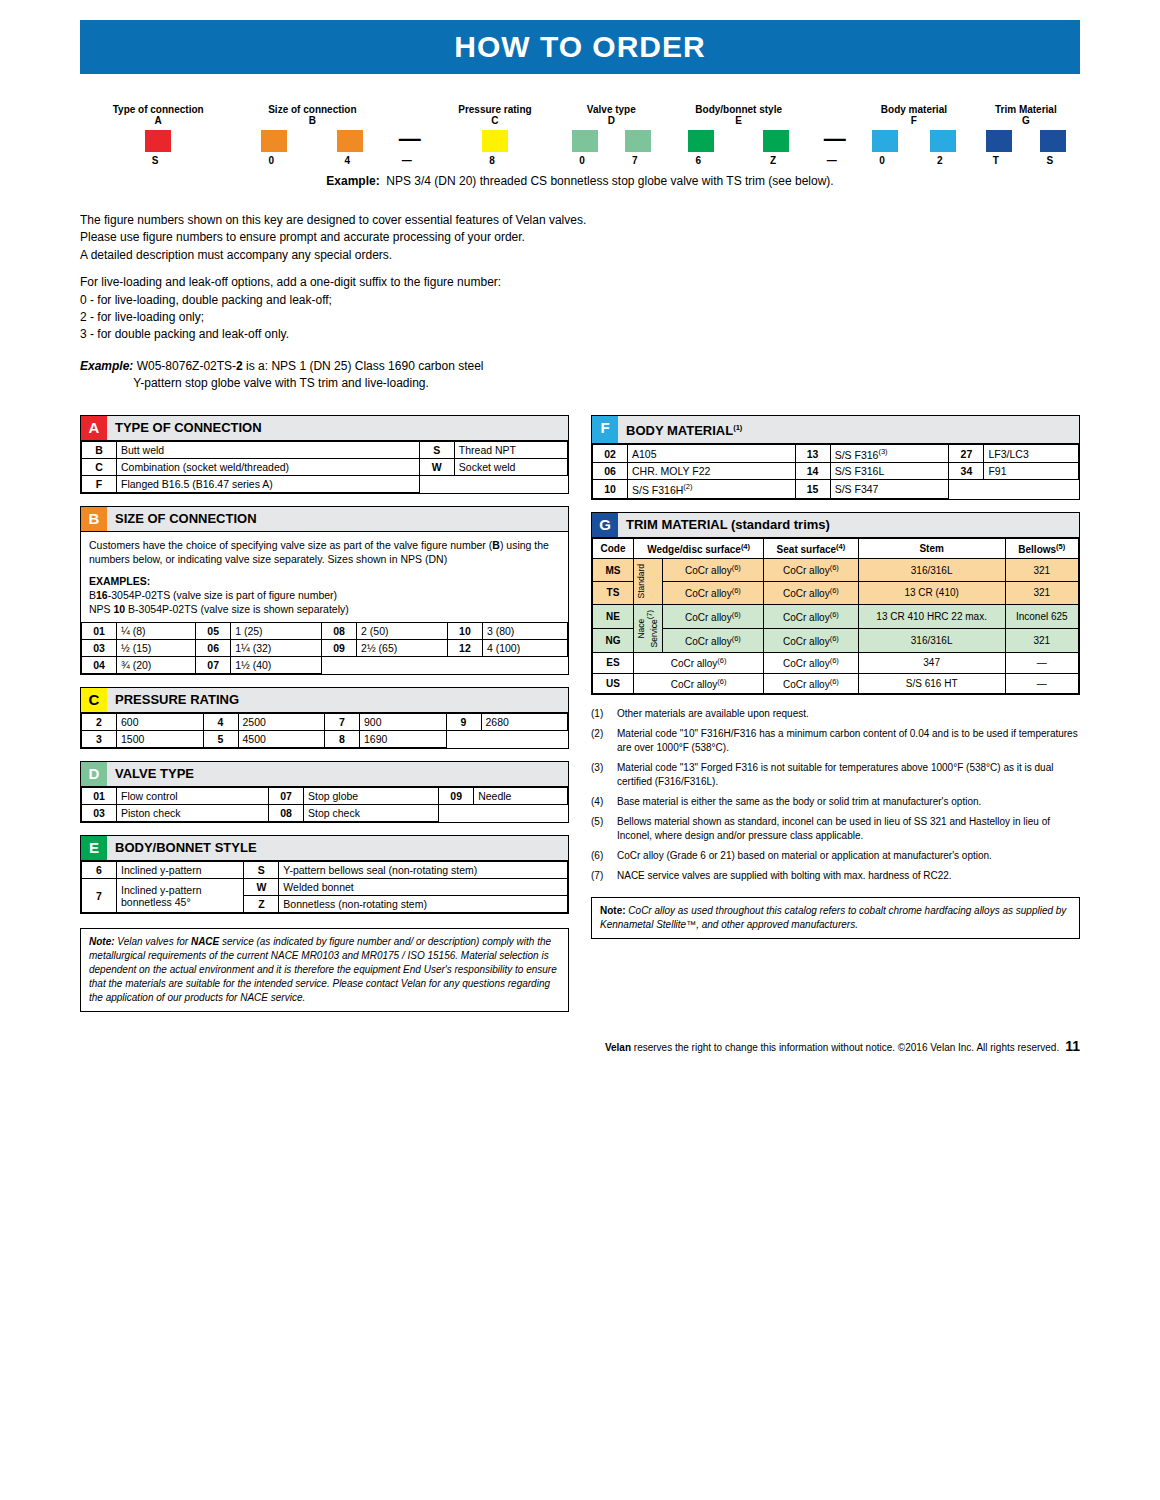HOW TO ORDER
| Type of connection | Size of connection | | Pressure rating | Valve type | Body/bonnet style | | Body material | Trim Material |
| A | B | | C | D | E | | F | G |
| | | | — | | | | | | — | | | | |
| S | 0 | 4 | — | 8 | 0 | 7 | 6 | Z | — | 0 | 2 | T | S |
Example: NPS 3/4 (DN 20) threaded CS bonnetless stop globe valve with TS trim (see below).
The figure numbers shown on this key are designed to cover essential features of Velan valves.
Please use figure numbers to ensure prompt and accurate processing of your order.
A detailed description must accompany any special orders.
For live-loading and leak-off options, add a one-digit suffix to the figure number:
0 - for live-loading, double packing and leak-off;
2 - for live-loading only;
3 - for double packing and leak-off only.
Example: W05-8076Z-02TS-2 is a: NPS 1 (DN 25) Class 1690 carbon steel
Y-pattern stop globe valve with TS trim and live-loading.
A
TYPE OF CONNECTION
| B | Butt weld | S | Thread NPT |
| C | Combination (socket weld/threaded) | W | Socket weld |
| F | Flanged B16.5 (B16.47 series A) | | |
B
SIZE OF CONNECTION
Customers have the choice of specifying valve size as part of the valve figure number (B) using the numbers below, or indicating valve size separately. Sizes shown in NPS (DN)
EXAMPLES:
B16-3054P-02TS (valve size is part of figure number)
NPS 10 B-3054P-02TS (valve size is shown separately)
| 01 | ¼ (8) | 05 | 1 (25) | 08 | 2 (50) | 10 | 3 (80) |
| 03 | ½ (15) | 06 | 1¼ (32) | 09 | 2½ (65) | 12 | 4 (100) |
| 04 | ¾ (20) | 07 | 1½ (40) | | | | |
C
PRESSURE RATING
| 2 | 600 | 4 | 2500 | 7 | 900 | 9 | 2680 |
| 3 | 1500 | 5 | 4500 | 8 | 1690 | | |
D
VALVE TYPE
| 01 | Flow control | 07 | Stop globe | 09 | Needle |
| 03 | Piston check | 08 | Stop check | | |
E
BODY/BONNET STYLE
| 6 | Inclined y-pattern | S | Y-pattern bellows seal (non-rotating stem) |
| 7 | Inclined y-pattern bonnetless 45° | W | Welded bonnet |
| Z | Bonnetless (non-rotating stem) |
Note: Velan valves for NACE service (as indicated by figure number and/ or description) comply with the metallurgical requirements of the current NACE MR0103 and MR0175 / ISO 15156. Material selection is dependent on the actual environment and it is therefore the equipment End User's responsibility to ensure that the materials are suitable for the intended service. Please contact Velan for any questions regarding the application of our products for NACE service.
F
BODY MATERIAL(1)
| 02 | A105 | 13 | S/S F316 (3) | 27 | LF3/LC3 |
| 06 | CHR. MOLY F22 | 14 | S/S F316L | 34 | F91 |
| 10 | S/S F316H (2) | 15 | S/S F347 | | |
G
TRIM MATERIAL (standard trims)
| Code | Wedge/disc surface (4) | Seat surface (4) | Stem | Bellows (5) |
| --- | --- | --- | --- | --- |
| MS | Standard | CoCr alloy (6) | CoCr alloy (6) | 316/316L | 321 |
| TS | CoCr alloy (6) | CoCr alloy (6) | 13 CR (410) | 321 |
| NE | Nace Service (7) | CoCr alloy (6) | CoCr alloy (6) | 13 CR 410 HRC 22 max. | Inconel 625 |
| NG | CoCr alloy (6) | CoCr alloy (6) | 316/316L | 321 |
| ES | CoCr alloy (6) | CoCr alloy (6) | 347 | — |
| US | CoCr alloy (6) | CoCr alloy (6) | S/S 616 HT | — |
(1) Other materials are available upon request.
(2) Material code "10" F316H/F316 has a minimum carbon content of 0.04 and is to be used if temperatures are over 1000°F (538°C).
(3) Material code "13" Forged F316 is not suitable for temperatures above 1000°F (538°C) as it is dual certified (F316/F316L).
(4) Base material is either the same as the body or solid trim at manufacturer's option.
(5) Bellows material shown as standard, inconel can be used in lieu of SS 321 and Hastelloy in lieu of Inconel, where design and/or pressure class applicable.
(6) CoCr alloy (Grade 6 or 21) based on material or application at manufacturer's option.
(7) NACE service valves are supplied with bolting with max. hardness of RC22.
Note: CoCr alloy as used throughout this catalog refers to cobalt chrome hardfacing alloys as supplied by Kennametal Stellite™, and other approved manufacturers.
Velan reserves the right to change this information without notice. ©2016 Velan Inc. All rights reserved.11